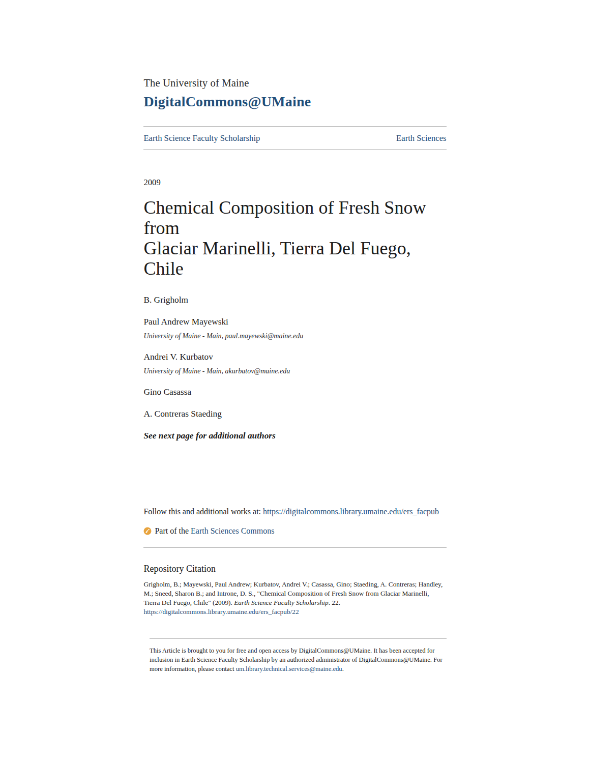The University of Maine
DigitalCommons@UMaine
Earth Science Faculty Scholarship Earth Sciences
2009
Chemical Composition of Fresh Snow from
Glaciar Marinelli, Tierra Del Fuego, Chile
B. Grigholm
Paul Andrew Mayewski
University of Maine - Main, paul.mayewski@maine.edu
Andrei V. Kurbatov
University of Maine - Main, akurbatov@maine.edu
Gino Casassa
A. Contreras Staeding
See next page for additional authors
Follow this and additional works at: https://digitalcommons.library.umaine.edu/ers_facpub
Part of the Earth Sciences Commons
Repository Citation
Grigholm, B.; Mayewski, Paul Andrew; Kurbatov, Andrei V.; Casassa, Gino; Staeding, A. Contreras; Handley, M.; Sneed, Sharon B.; and Introne, D. S., "Chemical Composition of Fresh Snow from Glaciar Marinelli, Tierra Del Fuego, Chile" (2009). Earth Science Faculty Scholarship. 22.
https://digitalcommons.library.umaine.edu/ers_facpub/22
This Article is brought to you for free and open access by DigitalCommons@UMaine. It has been accepted for inclusion in Earth Science Faculty Scholarship by an authorized administrator of DigitalCommons@UMaine. For more information, please contact um.library.technical.services@maine.edu.